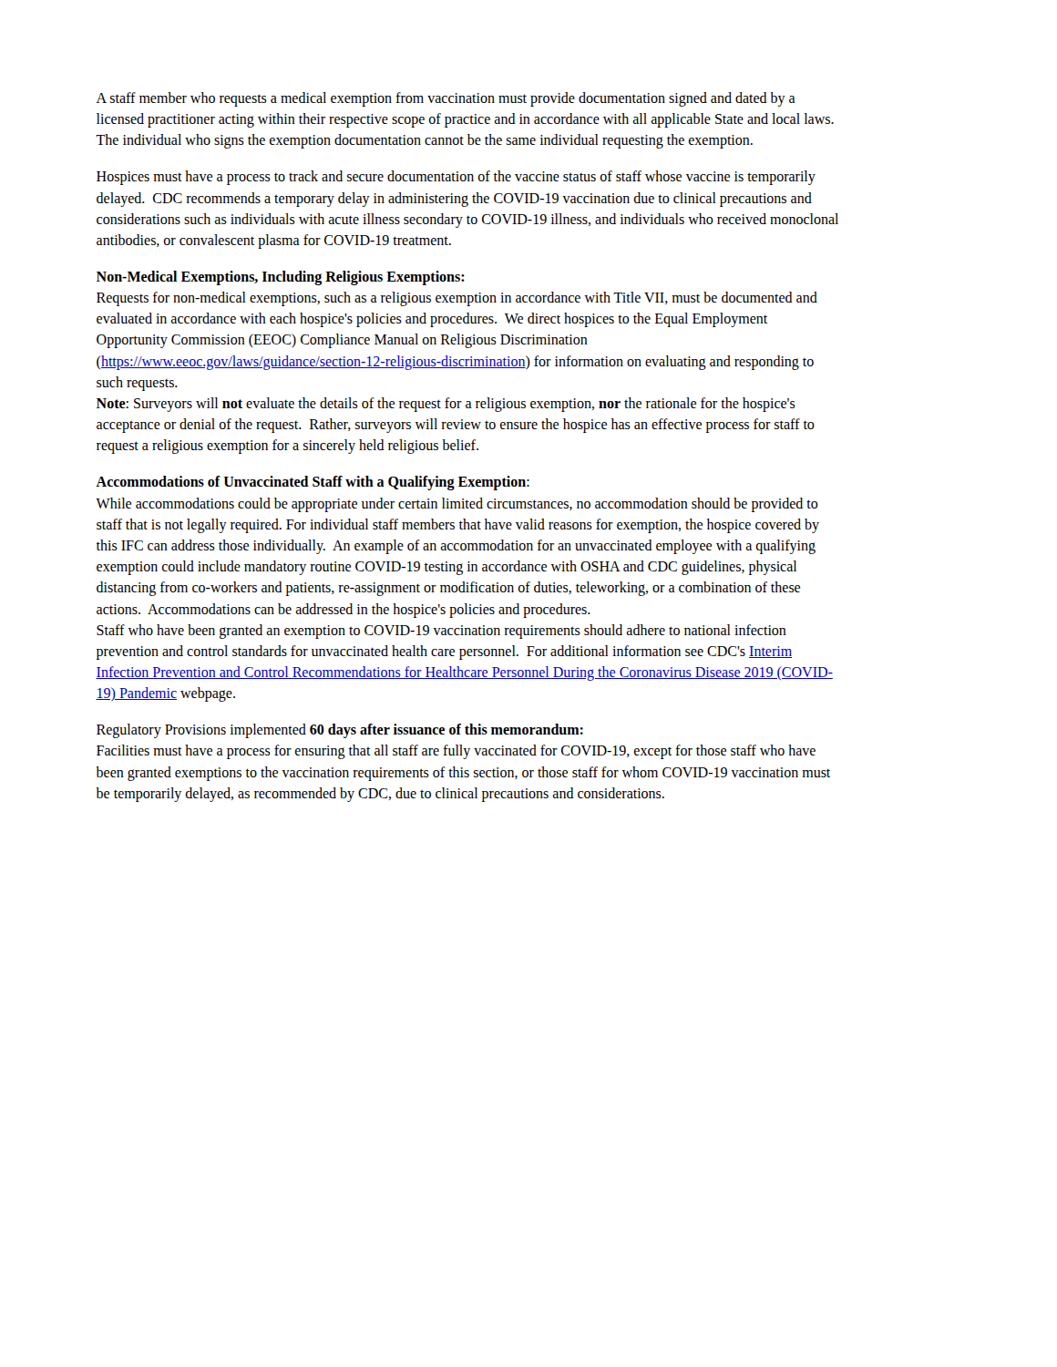A staff member who requests a medical exemption from vaccination must provide documentation signed and dated by a licensed practitioner acting within their respective scope of practice and in accordance with all applicable State and local laws. The individual who signs the exemption documentation cannot be the same individual requesting the exemption.
Hospices must have a process to track and secure documentation of the vaccine status of staff whose vaccine is temporarily delayed. CDC recommends a temporary delay in administering the COVID-19 vaccination due to clinical precautions and considerations such as individuals with acute illness secondary to COVID-19 illness, and individuals who received monoclonal antibodies, or convalescent plasma for COVID-19 treatment.
Non-Medical Exemptions, Including Religious Exemptions:
Requests for non-medical exemptions, such as a religious exemption in accordance with Title VII, must be documented and evaluated in accordance with each hospice's policies and procedures. We direct hospices to the Equal Employment Opportunity Commission (EEOC) Compliance Manual on Religious Discrimination (https://www.eeoc.gov/laws/guidance/section-12-religious-discrimination) for information on evaluating and responding to such requests.
Note: Surveyors will not evaluate the details of the request for a religious exemption, nor the rationale for the hospice's acceptance or denial of the request. Rather, surveyors will review to ensure the hospice has an effective process for staff to request a religious exemption for a sincerely held religious belief.
Accommodations of Unvaccinated Staff with a Qualifying Exemption:
While accommodations could be appropriate under certain limited circumstances, no accommodation should be provided to staff that is not legally required. For individual staff members that have valid reasons for exemption, the hospice covered by this IFC can address those individually. An example of an accommodation for an unvaccinated employee with a qualifying exemption could include mandatory routine COVID-19 testing in accordance with OSHA and CDC guidelines, physical distancing from co-workers and patients, re-assignment or modification of duties, teleworking, or a combination of these actions. Accommodations can be addressed in the hospice's policies and procedures.
Staff who have been granted an exemption to COVID-19 vaccination requirements should adhere to national infection prevention and control standards for unvaccinated health care personnel. For additional information see CDC's Interim Infection Prevention and Control Recommendations for Healthcare Personnel During the Coronavirus Disease 2019 (COVID-19) Pandemic webpage.
Regulatory Provisions implemented 60 days after issuance of this memorandum:
Facilities must have a process for ensuring that all staff are fully vaccinated for COVID-19, except for those staff who have been granted exemptions to the vaccination requirements of this section, or those staff for whom COVID-19 vaccination must be temporarily delayed, as recommended by CDC, due to clinical precautions and considerations.